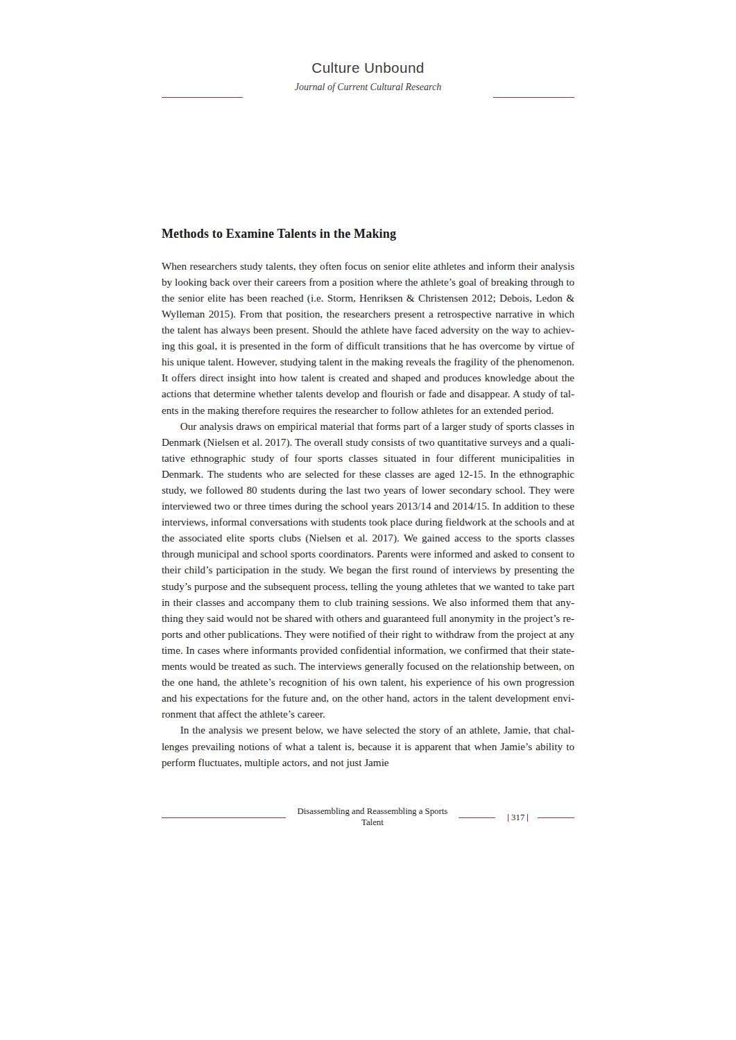Culture Unbound
Journal of Current Cultural Research
Methods to Examine Talents in the Making
When researchers study talents, they often focus on senior elite athletes and inform their analysis by looking back over their careers from a position where the athlete’s goal of breaking through to the senior elite has been reached (i.e. Storm, Henriksen & Christensen 2012; Debois, Ledon & Wylleman 2015). From that position, the researchers present a retrospective narrative in which the talent has always been present. Should the athlete have faced adversity on the way to achieving this goal, it is presented in the form of difficult transitions that he has overcome by virtue of his unique talent. However, studying talent in the making reveals the fragility of the phenomenon. It offers direct insight into how talent is created and shaped and produces knowledge about the actions that determine whether talents develop and flourish or fade and disappear. A study of talents in the making therefore requires the researcher to follow athletes for an extended period.
Our analysis draws on empirical material that forms part of a larger study of sports classes in Denmark (Nielsen et al. 2017). The overall study consists of two quantitative surveys and a qualitative ethnographic study of four sports classes situated in four different municipalities in Denmark. The students who are selected for these classes are aged 12-15. In the ethnographic study, we followed 80 students during the last two years of lower secondary school. They were interviewed two or three times during the school years 2013/14 and 2014/15. In addition to these interviews, informal conversations with students took place during fieldwork at the schools and at the associated elite sports clubs (Nielsen et al. 2017). We gained access to the sports classes through municipal and school sports coordinators. Parents were informed and asked to consent to their child’s participation in the study. We began the first round of interviews by presenting the study’s purpose and the subsequent process, telling the young athletes that we wanted to take part in their classes and accompany them to club training sessions. We also informed them that anything they said would not be shared with others and guaranteed full anonymity in the project’s reports and other publications. They were notified of their right to withdraw from the project at any time. In cases where informants provided confidential information, we confirmed that their statements would be treated as such. The interviews generally focused on the relationship between, on the one hand, the athlete’s recognition of his own talent, his experience of his own progression and his expectations for the future and, on the other hand, actors in the talent development environment that affect the athlete’s career.
In the analysis we present below, we have selected the story of an athlete, Jamie, that challenges prevailing notions of what a talent is, because it is apparent that when Jamie’s ability to perform fluctuates, multiple actors, and not just Jamie
Disassembling and Reassembling a Sports
Talent 317